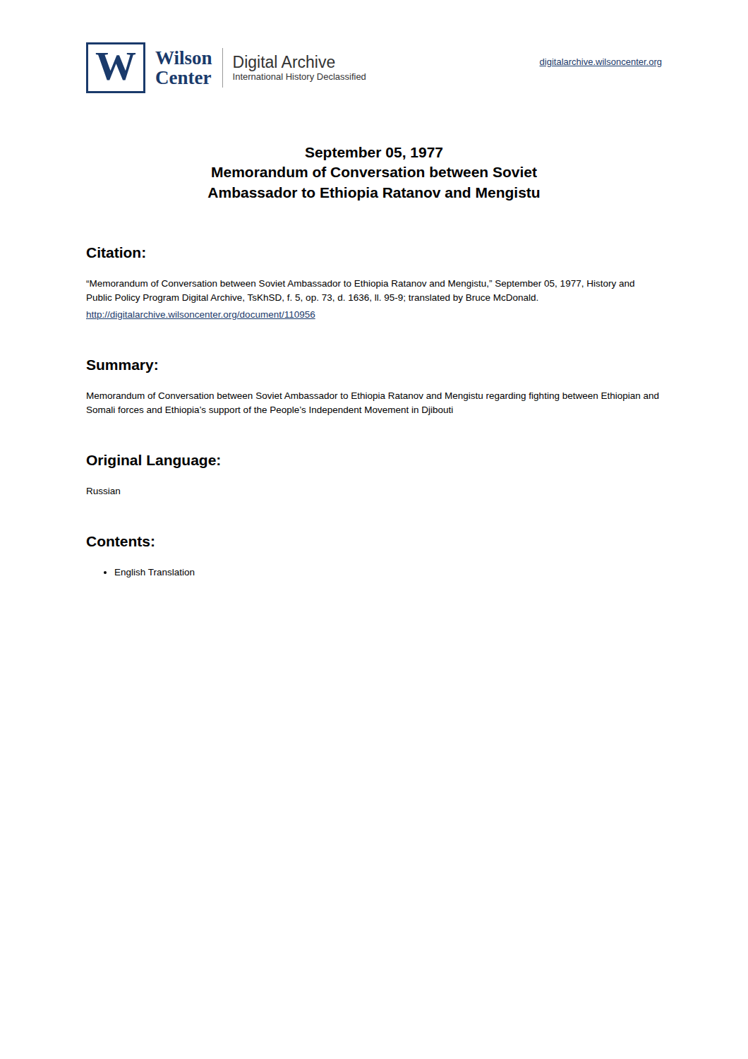W
Wilson
Center
Digital Archive
International History Declassified
digitalarchive.wilsoncenter.org
September 05, 1977
Memorandum of Conversation between Soviet
Ambassador to Ethiopia Ratanov and Mengistu
Citation:
“Memorandum of Conversation between Soviet Ambassador to Ethiopia Ratanov and Mengistu,” September 05, 1977, History and Public Policy Program Digital Archive, TsKhSD, f. 5, op. 73, d. 1636, ll. 95-9; translated by Bruce McDonald.
http://digitalarchive.wilsoncenter.org/document/110956
Summary:
Memorandum of Conversation between Soviet Ambassador to Ethiopia Ratanov and Mengistu regarding fighting between Ethiopian and Somali forces and Ethiopia’s support of the People’s Independent Movement in Djibouti
Original Language:
Russian
Contents:
English Translation